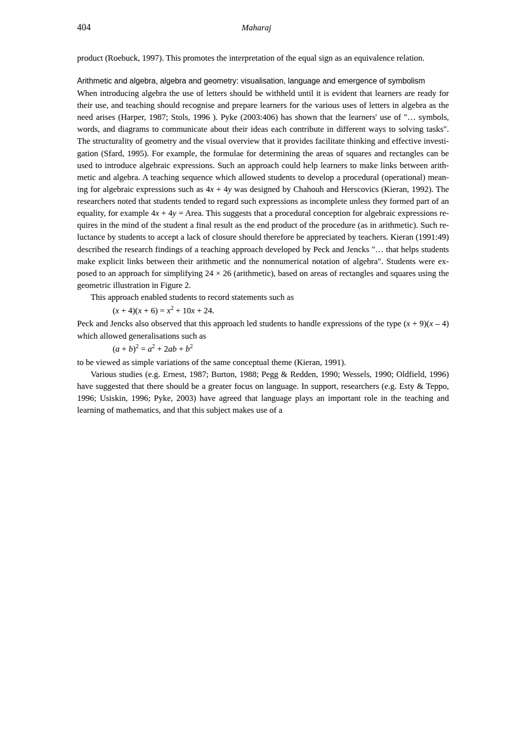404
Maharaj
product (Roebuck, 1997). This promotes the interpretation of the equal sign as an equivalence relation.
Arithmetic and algebra, algebra and geometry: visualisation, language and emergence of symbolism
When introducing algebra the use of letters should be withheld until it is evident that learners are ready for their use, and teaching should recognise and prepare learners for the various uses of letters in algebra as the need arises (Harper, 1987; Stols, 1996 ). Pyke (2003:406) has shown that the learners' use of "… symbols, words, and diagrams to communicate about their ideas each contribute in different ways to solving tasks". The structurality of geometry and the visual overview that it provides facilitate thinking and effective investigation (Sfard, 1995). For example, the formulae for determining the areas of squares and rectangles can be used to introduce algebraic expressions. Such an approach could help learners to make links between arithmetic and algebra. A teaching sequence which allowed students to develop a procedural (operational) meaning for algebraic expressions such as 4x + 4y was designed by Chahouh and Herscovics (Kieran, 1992). The researchers noted that students tended to regard such expressions as incomplete unless they formed part of an equality, for example 4x + 4y = Area. This suggests that a procedural conception for algebraic expressions requires in the mind of the student a final result as the end product of the procedure (as in arithmetic). Such reluctance by students to accept a lack of closure should therefore be appreciated by teachers. Kieran (1991:49) described the research findings of a teaching approach developed by Peck and Jencks "… that helps students make explicit links between their arithmetic and the nonnumerical notation of algebra". Students were exposed to an approach for simplifying 24 × 26 (arithmetic), based on areas of rectangles and squares using the geometric illustration in Figure 2.
This approach enabled students to record statements such as
(x + 4)(x + 6) = x2 + 10x + 24.
Peck and Jencks also observed that this approach led students to handle expressions of the type (x + 9)(x – 4) which allowed generalisations such as
(a + b)2 = a2 + 2ab + b2
to be viewed as simple variations of the same conceptual theme (Kieran, 1991).
Various studies (e.g. Ernest, 1987; Burton, 1988; Pegg & Redden, 1990; Wessels, 1990; Oldfield, 1996) have suggested that there should be a greater focus on language. In support, researchers (e.g. Esty & Teppo, 1996; Usiskin, 1996; Pyke, 2003) have agreed that language plays an important role in the teaching and learning of mathematics, and that this subject makes use of a